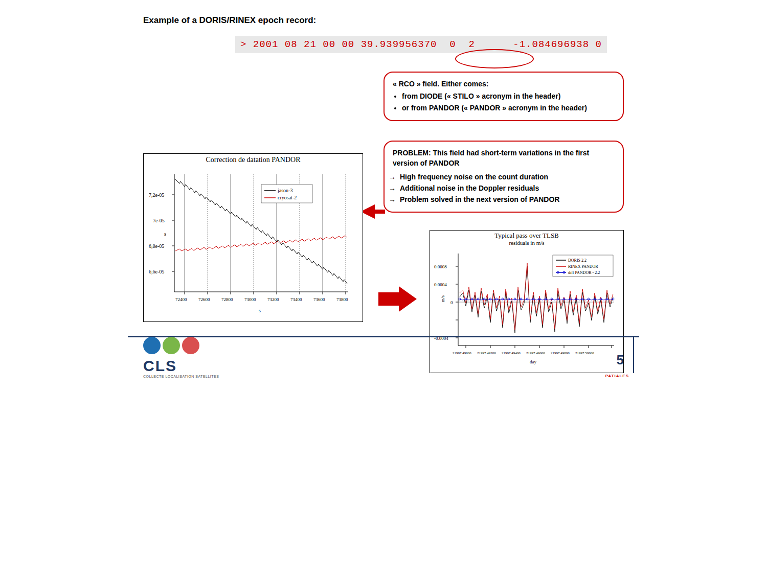Example of a DORIS/RINEX epoch record:
> 2001 08 21 00 00 39.939956370 0 2 -1.084696938 0
« RCO » field. Either comes:
from DIODE (« STILO » acronym in the header)
or from PANDOR (« PANDOR » acronym in the header)
PROBLEM: This field had short-term variations in the first version of PANDOR
High frequency noise on the count duration
Additional noise in the Doppler residuals
Problem solved in the next version of PANDOR
Correction de datation PANDOR
7,2e-05 7e-05 6,8e-05 6,6e-05 s 72400 72600 72800 73000 73200 73400 73600 73800 s jason-3 cryosat-2
Typical pass over TLSB
residuals in m/s
0.0008 0.0004 0 -0.0004 m/s 21997.49000 21997.49200 21997.49400 21997.49600 21997.49800 21997.50000 day DORIS 2.2 RINEX PANDOR diff PANDOR - 2.2
CLS
COLLECTE LOCALISATION SATELLITES
5
PATIALES